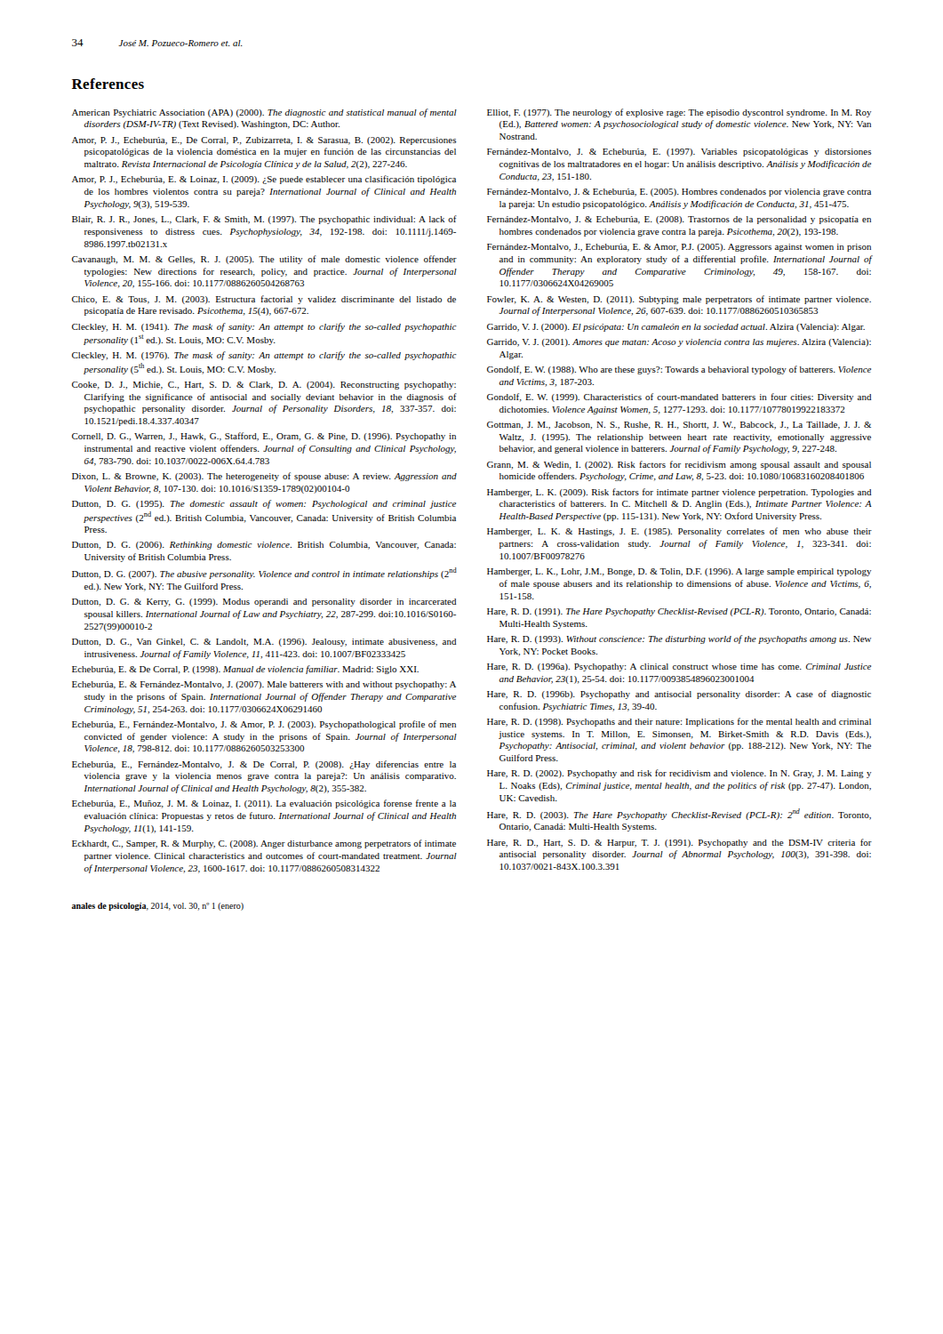34
José M. Pozueco-Romero et. al.
References
American Psychiatric Association (APA) (2000). The diagnostic and statistical manual of mental disorders (DSM-IV-TR) (Text Revised). Washington, DC: Author.
Amor, P. J., Echeburúa, E., De Corral, P., Zubizarreta, I. & Sarasua, B. (2002). Repercusiones psicopatológicas de la violencia doméstica en la mujer en función de las circunstancias del maltrato. Revista Internacional de Psicología Clínica y de la Salud, 2(2), 227-246.
Amor, P. J., Echeburúa, E. & Loinaz, I. (2009). ¿Se puede establecer una clasificación tipológica de los hombres violentos contra su pareja? International Journal of Clinical and Health Psychology, 9(3), 519-539.
Blair, R. J. R., Jones, L., Clark, F. & Smith, M. (1997). The psychopathic individual: A lack of responsiveness to distress cues. Psychophysiology, 34, 192-198. doi: 10.1111/j.1469-8986.1997.tb02131.x
Cavanaugh, M. M. & Gelles, R. J. (2005). The utility of male domestic violence offender typologies: New directions for research, policy, and practice. Journal of Interpersonal Violence, 20, 155-166. doi: 10.1177/0886260504268763
Chico, E. & Tous, J. M. (2003). Estructura factorial y validez discriminante del listado de psicopatía de Hare revisado. Psicothema, 15(4), 667-672.
Cleckley, H. M. (1941). The mask of sanity: An attempt to clarify the so-called psychopathic personality (1st ed.). St. Louis, MO: C.V. Mosby.
Cleckley, H. M. (1976). The mask of sanity: An attempt to clarify the so-called psychopathic personality (5th ed.). St. Louis, MO: C.V. Mosby.
Cooke, D. J., Michie, C., Hart, S. D. & Clark, D. A. (2004). Reconstructing psychopathy: Clarifying the significance of antisocial and socially deviant behavior in the diagnosis of psychopathic personality disorder. Journal of Personality Disorders, 18, 337-357. doi: 10.1521/pedi.18.4.337.40347
Cornell, D. G., Warren, J., Hawk, G., Stafford, E., Oram, G. & Pine, D. (1996). Psychopathy in instrumental and reactive violent offenders. Journal of Consulting and Clinical Psychology, 64, 783-790. doi: 10.1037/0022-006X.64.4.783
Dixon, L. & Browne, K. (2003). The heterogeneity of spouse abuse: A review. Aggression and Violent Behavior, 8, 107-130. doi: 10.1016/S1359-1789(02)00104-0
Dutton, D. G. (1995). The domestic assault of women: Psychological and criminal justice perspectives (2nd ed.). British Columbia, Vancouver, Canada: University of British Columbia Press.
Dutton, D. G. (2006). Rethinking domestic violence. British Columbia, Vancouver, Canada: University of British Columbia Press.
Dutton, D. G. (2007). The abusive personality. Violence and control in intimate relationships (2nd ed.). New York, NY: The Guilford Press.
Dutton, D. G. & Kerry, G. (1999). Modus operandi and personality disorder in incarcerated spousal killers. International Journal of Law and Psychiatry, 22, 287-299. doi:10.1016/S0160-2527(99)00010-2
Dutton, D. G., Van Ginkel, C. & Landolt, M.A. (1996). Jealousy, intimate abusiveness, and intrusiveness. Journal of Family Violence, 11, 411-423. doi: 10.1007/BF02333425
Echeburúa, E. & De Corral, P. (1998). Manual de violencia familiar. Madrid: Siglo XXI.
Echeburúa, E. & Fernández-Montalvo, J. (2007). Male batterers with and without psychopathy: A study in the prisons of Spain. International Journal of Offender Therapy and Comparative Criminology, 51, 254-263. doi: 10.1177/0306624X06291460
Echeburúa, E., Fernández-Montalvo, J. & Amor, P. J. (2003). Psychopathological profile of men convicted of gender violence: A study in the prisons of Spain. Journal of Interpersonal Violence, 18, 798-812. doi: 10.1177/0886260503253300
Echeburúa, E., Fernández-Montalvo, J. & De Corral, P. (2008). ¿Hay diferencias entre la violencia grave y la violencia menos grave contra la pareja?: Un análisis comparativo. International Journal of Clinical and Health Psychology, 8(2), 355-382.
Echeburúa, E., Muñoz, J. M. & Loinaz, I. (2011). La evaluación psicológica forense frente a la evaluación clínica: Propuestas y retos de futuro. International Journal of Clinical and Health Psychology, 11(1), 141-159.
Eckhardt, C., Samper, R. & Murphy, C. (2008). Anger disturbance among perpetrators of intimate partner violence. Clinical characteristics and outcomes of court-mandated treatment. Journal of Interpersonal Violence, 23, 1600-1617. doi: 10.1177/0886260508314322
Elliot, F. (1977). The neurology of explosive rage: The episodio dyscontrol syndrome. In M. Roy (Ed.), Battered women: A psychosociological study of domestic violence. New York, NY: Van Nostrand.
Fernández-Montalvo, J. & Echeburúa, E. (1997). Variables psicopatológicas y distorsiones cognitivas de los maltratadores en el hogar: Un análisis descriptivo. Análisis y Modificación de Conducta, 23, 151-180.
Fernández-Montalvo, J. & Echeburúa, E. (2005). Hombres condenados por violencia grave contra la pareja: Un estudio psicopatológico. Análisis y Modificación de Conducta, 31, 451-475.
Fernández-Montalvo, J. & Echeburúa, E. (2008). Trastornos de la personalidad y psicopatía en hombres condenados por violencia grave contra la pareja. Psicothema, 20(2), 193-198.
Fernández-Montalvo, J., Echeburúa, E. & Amor, P.J. (2005). Aggressors against women in prison and in community: An exploratory study of a differential profile. International Journal of Offender Therapy and Comparative Criminology, 49, 158-167. doi: 10.1177/0306624X04269005
Fowler, K. A. & Westen, D. (2011). Subtyping male perpetrators of intimate partner violence. Journal of Interpersonal Violence, 26, 607-639. doi: 10.1177/0886260510365853
Garrido, V. J. (2000). El psicópata: Un camaleón en la sociedad actual. Alzira (Valencia): Algar.
Garrido, V. J. (2001). Amores que matan: Acoso y violencia contra las mujeres. Alzira (Valencia): Algar.
Gondolf, E. W. (1988). Who are these guys?: Towards a behavioral typology of batterers. Violence and Victims, 3, 187-203.
Gondolf, E. W. (1999). Characteristics of court-mandated batterers in four cities: Diversity and dichotomies. Violence Against Women, 5, 1277-1293. doi: 10.1177/10778019922183372
Gottman, J. M., Jacobson, N. S., Rushe, R. H., Shortt, J. W., Babcock, J., La Taillade, J. J. & Waltz, J. (1995). The relationship between heart rate reactivity, emotionally aggressive behavior, and general violence in batterers. Journal of Family Psychology, 9, 227-248.
Grann, M. & Wedin, I. (2002). Risk factors for recidivism among spousal assault and spousal homicide offenders. Psychology, Crime, and Law, 8, 5-23. doi: 10.1080/10683160208401806
Hamberger, L. K. (2009). Risk factors for intimate partner violence perpetration. Typologies and characteristics of batterers. In C. Mitchell & D. Anglin (Eds.), Intimate Partner Violence: A Health-Based Perspective (pp. 115-131). New York, NY: Oxford University Press.
Hamberger, L. K. & Hastings, J. E. (1985). Personality correlates of men who abuse their partners: A cross-validation study. Journal of Family Violence, 1, 323-341. doi: 10.1007/BF00978276
Hamberger, L. K., Lohr, J.M., Bonge, D. & Tolin, D.F. (1996). A large sample empirical typology of male spouse abusers and its relationship to dimensions of abuse. Violence and Victims, 6, 151-158.
Hare, R. D. (1991). The Hare Psychopathy Checklist-Revised (PCL-R). Toronto, Ontario, Canadá: Multi-Health Systems.
Hare, R. D. (1993). Without conscience: The disturbing world of the psychopaths among us. New York, NY: Pocket Books.
Hare, R. D. (1996a). Psychopathy: A clinical construct whose time has come. Criminal Justice and Behavior, 23(1), 25-54. doi: 10.1177/0093854896023001004
Hare, R. D. (1996b). Psychopathy and antisocial personality disorder: A case of diagnostic confusion. Psychiatric Times, 13, 39-40.
Hare, R. D. (1998). Psychopaths and their nature: Implications for the mental health and criminal justice systems. In T. Millon, E. Simonsen, M. Birket-Smith & R.D. Davis (Eds.), Psychopathy: Antisocial, criminal, and violent behavior (pp. 188-212). New York, NY: The Guilford Press.
Hare, R. D. (2002). Psychopathy and risk for recidivism and violence. In N. Gray, J. M. Laing y L. Noaks (Eds), Criminal justice, mental health, and the politics of risk (pp. 27-47). London, UK: Cavedish.
Hare, R. D. (2003). The Hare Psychopathy Checklist-Revised (PCL-R): 2nd edition. Toronto, Ontario, Canadá: Multi-Health Systems.
Hare, R. D., Hart, S. D. & Harpur, T. J. (1991). Psychopathy and the DSM-IV criteria for antisocial personality disorder. Journal of Abnormal Psychology, 100(3), 391-398. doi: 10.1037/0021-843X.100.3.391
anales de psicología, 2014, vol. 30, nº 1 (enero)